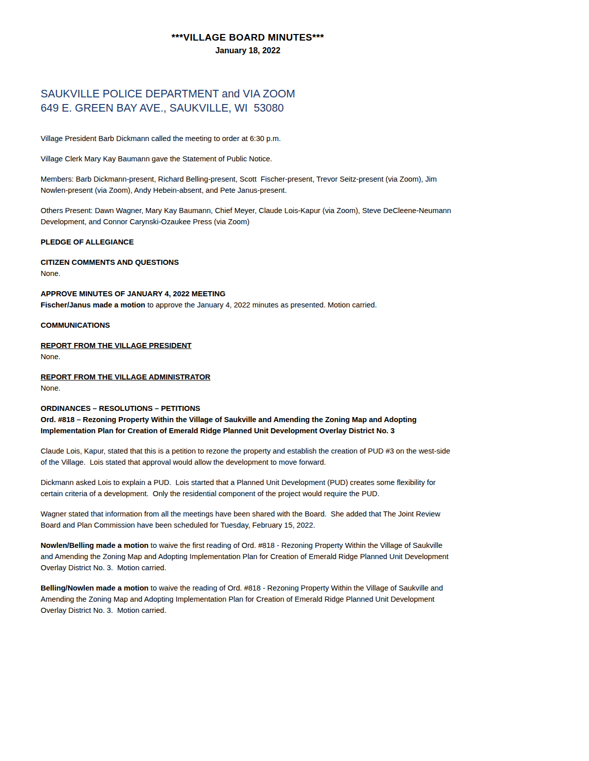***VILLAGE BOARD MINUTES***
January 18, 2022
SAUKVILLE POLICE DEPARTMENT and VIA ZOOM
649 E. GREEN BAY AVE., SAUKVILLE, WI 53080
Village President Barb Dickmann called the meeting to order at 6:30 p.m.
Village Clerk Mary Kay Baumann gave the Statement of Public Notice.
Members: Barb Dickmann-present, Richard Belling-present, Scott Fischer-present, Trevor Seitz-present (via Zoom), Jim Nowlen-present (via Zoom), Andy Hebein-absent, and Pete Janus-present.
Others Present: Dawn Wagner, Mary Kay Baumann, Chief Meyer, Claude Lois-Kapur (via Zoom), Steve DeCleene-Neumann Development, and Connor Carynski-Ozaukee Press (via Zoom)
PLEDGE OF ALLEGIANCE
CITIZEN COMMENTS AND QUESTIONS
None.
APPROVE MINUTES OF JANUARY 4, 2022 MEETING
Fischer/Janus made a motion to approve the January 4, 2022 minutes as presented. Motion carried.
COMMUNICATIONS
REPORT FROM THE VILLAGE PRESIDENT
None.
REPORT FROM THE VILLAGE ADMINISTRATOR
None.
ORDINANCES – RESOLUTIONS – PETITIONS
Ord. #818 – Rezoning Property Within the Village of Saukville and Amending the Zoning Map and Adopting Implementation Plan for Creation of Emerald Ridge Planned Unit Development Overlay District No. 3
Claude Lois, Kapur, stated that this is a petition to rezone the property and establish the creation of PUD #3 on the west-side of the Village. Lois stated that approval would allow the development to move forward.
Dickmann asked Lois to explain a PUD. Lois started that a Planned Unit Development (PUD) creates some flexibility for certain criteria of a development. Only the residential component of the project would require the PUD.
Wagner stated that information from all the meetings have been shared with the Board. She added that The Joint Review Board and Plan Commission have been scheduled for Tuesday, February 15, 2022.
Nowlen/Belling made a motion to waive the first reading of Ord. #818 - Rezoning Property Within the Village of Saukville and Amending the Zoning Map and Adopting Implementation Plan for Creation of Emerald Ridge Planned Unit Development Overlay District No. 3. Motion carried.
Belling/Nowlen made a motion to waive the reading of Ord. #818 - Rezoning Property Within the Village of Saukville and Amending the Zoning Map and Adopting Implementation Plan for Creation of Emerald Ridge Planned Unit Development Overlay District No. 3. Motion carried.